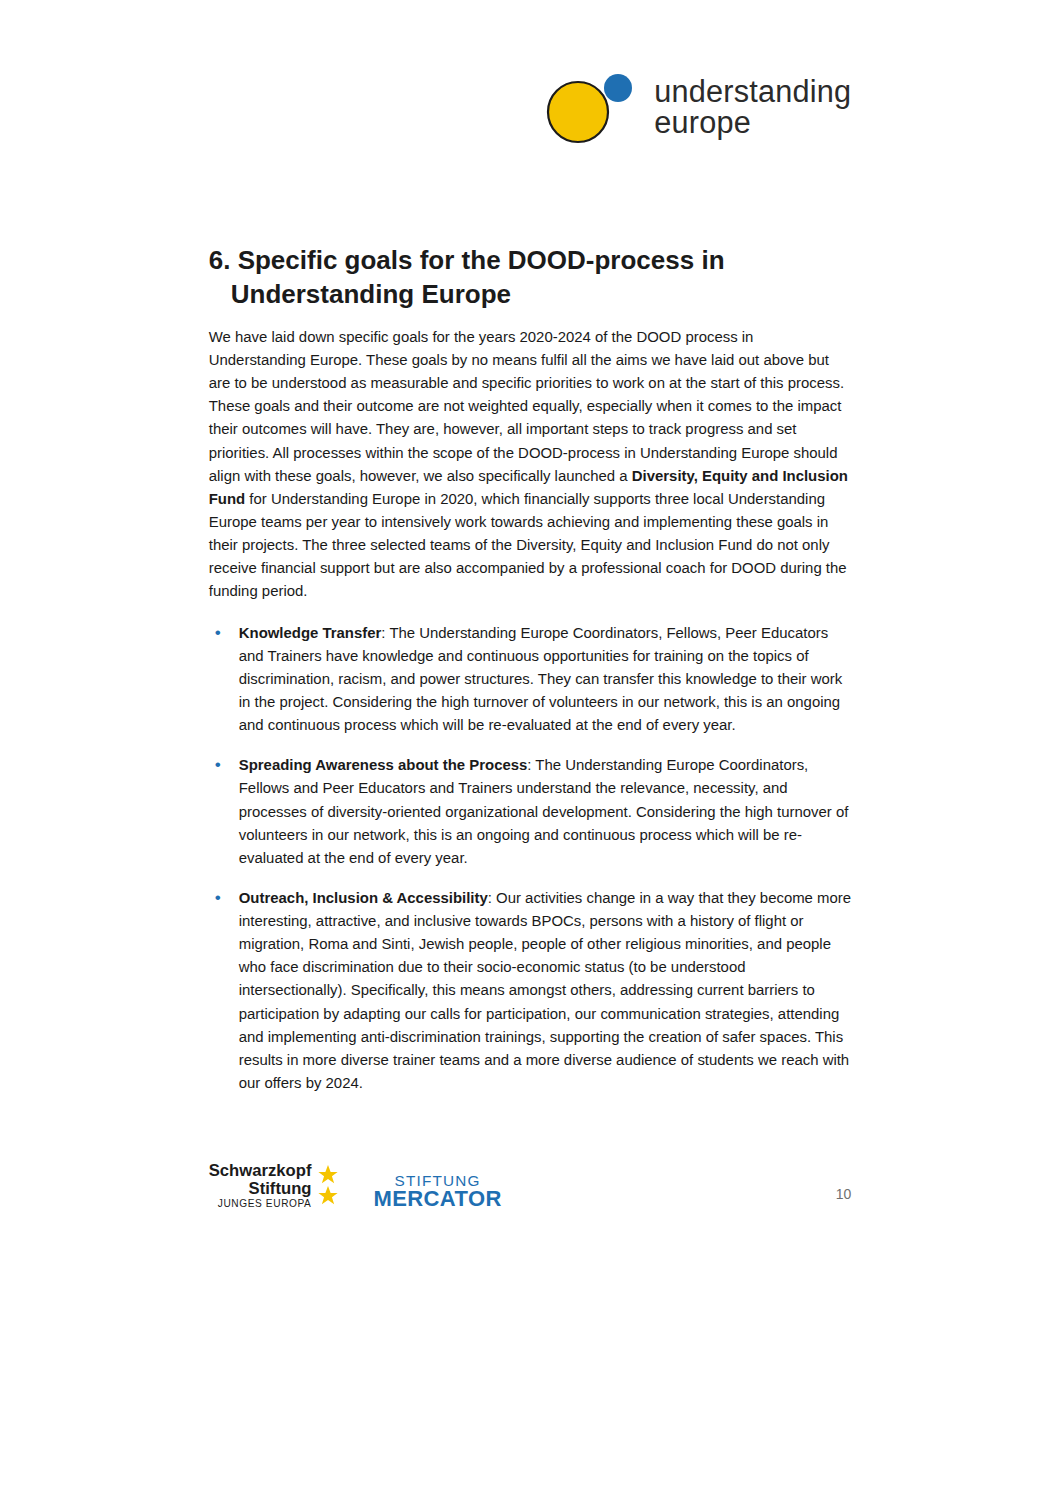understanding
europe
6. Specific goals for the DOOD-process in Understanding Europe
We have laid down specific goals for the years 2020-2024 of the DOOD process in Understanding Europe. These goals by no means fulfil all the aims we have laid out above but are to be understood as measurable and specific priorities to work on at the start of this process. These goals and their outcome are not weighted equally, especially when it comes to the impact their outcomes will have. They are, however, all important steps to track progress and set priorities. All processes within the scope of the DOOD-process in Understanding Europe should align with these goals, however, we also specifically launched a Diversity, Equity and Inclusion Fund for Understanding Europe in 2020, which financially supports three local Understanding Europe teams per year to intensively work towards achieving and implementing these goals in their projects. The three selected teams of the Diversity, Equity and Inclusion Fund do not only receive financial support but are also accompanied by a professional coach for DOOD during the funding period.
Knowledge Transfer: The Understanding Europe Coordinators, Fellows, Peer Educators and Trainers have knowledge and continuous opportunities for training on the topics of discrimination, racism, and power structures. They can transfer this knowledge to their work in the project. Considering the high turnover of volunteers in our network, this is an ongoing and continuous process which will be re-evaluated at the end of every year.
Spreading Awareness about the Process: The Understanding Europe Coordinators, Fellows and Peer Educators and Trainers understand the relevance, necessity, and processes of diversity-oriented organizational development. Considering the high turnover of volunteers in our network, this is an ongoing and continuous process which will be re-evaluated at the end of every year.
Outreach, Inclusion & Accessibility: Our activities change in a way that they become more interesting, attractive, and inclusive towards BPOCs, persons with a history of flight or migration, Roma and Sinti, Jewish people, people of other religious minorities, and people who face discrimination due to their socio-economic status (to be understood intersectionally). Specifically, this means amongst others, addressing current barriers to participation by adapting our calls for participation, our communication strategies, attending and implementing anti-discrimination trainings, supporting the creation of safer spaces. This results in more diverse trainer teams and a more diverse audience of students we reach with our offers by 2024.
Schwarzkopf Stiftung JUNGES EUROPA
STIFTUNG MERCATOR
10